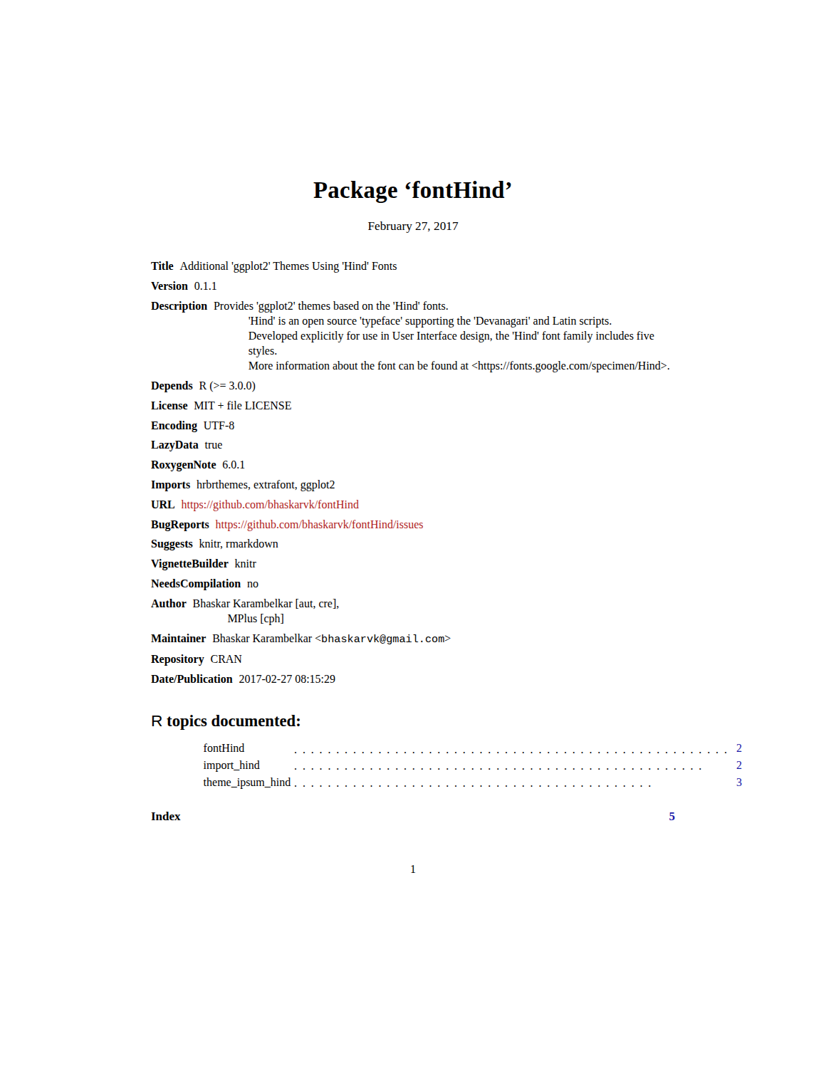Package ‘fontHind’
February 27, 2017
Title
Additional 'ggplot2' Themes Using 'Hind' Fonts
Version
0.1.1
Description
Provides 'ggplot2' themes based on the 'Hind' fonts. 'Hind' is an open source 'typeface' supporting the 'Devanagari' and Latin scripts. Developed explicitly for use in User Interface design, the 'Hind' font family includes five styles. More information about the font can be found at <https://fonts.google.com/specimen/Hind>.
Depends
R (>= 3.0.0)
License
MIT + file LICENSE
Encoding
UTF-8
LazyData
true
RoxygenNote
6.0.1
Imports
hrbrthemes, extrafont, ggplot2
URL
https://github.com/bhaskarvk/fontHind
BugReports
https://github.com/bhaskarvk/fontHind/issues
Suggests
knitr, rmarkdown
VignetteBuilder
knitr
NeedsCompilation
no
Author
Bhaskar Karambelkar [aut, cre], MPlus [cph]
Maintainer
Bhaskar Karambelkar <bhaskarvk@gmail.com>
Repository
CRAN
Date/Publication
2017-02-27 08:15:29
R topics documented:
| fontHind | . . . . . . . . . . . . . . . . . . . . . . . . . . . . . . . . . . . . . . . . . . . . . . . . . . . . | 2 |
| import_hind | . . . . . . . . . . . . . . . . . . . . . . . . . . . . . . . . . . . . . . . . . . . . . . . . . | 2 |
| theme_ipsum_hind | . . . . . . . . . . . . . . . . . . . . . . . . . . . . . . . . . . . . . . . . . . . | 3 |
Index5
1